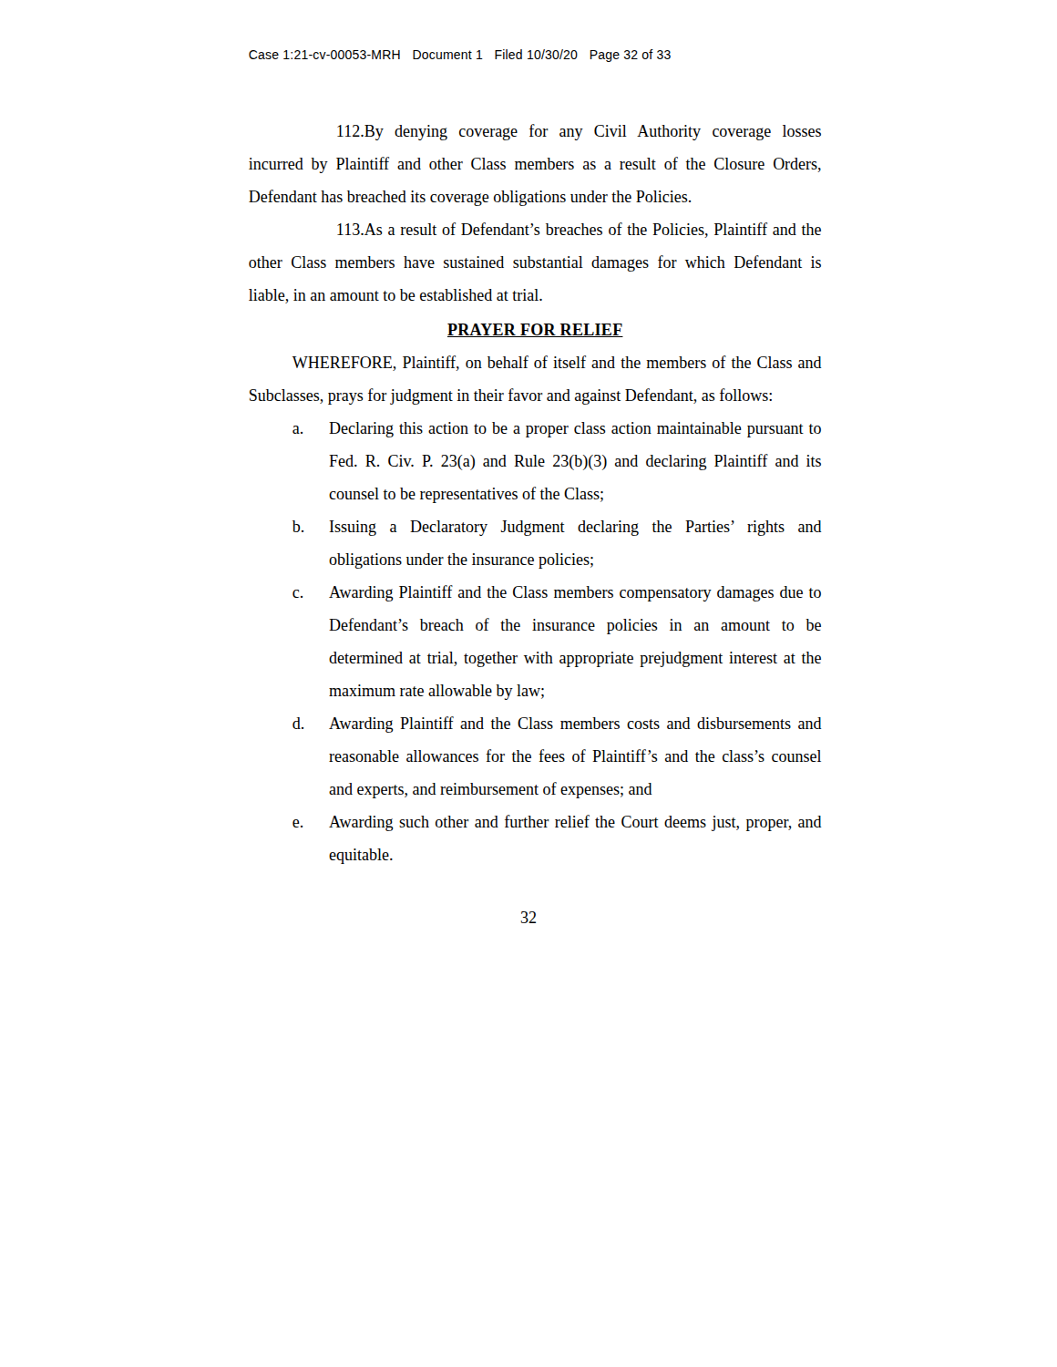Case 1:21-cv-00053-MRH Document 1 Filed 10/30/20 Page 32 of 33
112. By denying coverage for any Civil Authority coverage losses incurred by Plaintiff and other Class members as a result of the Closure Orders, Defendant has breached its coverage obligations under the Policies.
113. As a result of Defendant’s breaches of the Policies, Plaintiff and the other Class members have sustained substantial damages for which Defendant is liable, in an amount to be established at trial.
PRAYER FOR RELIEF
WHEREFORE, Plaintiff, on behalf of itself and the members of the Class and Subclasses, prays for judgment in their favor and against Defendant, as follows:
a. Declaring this action to be a proper class action maintainable pursuant to Fed. R. Civ. P. 23(a) and Rule 23(b)(3) and declaring Plaintiff and its counsel to be representatives of the Class;
b. Issuing a Declaratory Judgment declaring the Parties’ rights and obligations under the insurance policies;
c. Awarding Plaintiff and the Class members compensatory damages due to Defendant’s breach of the insurance policies in an amount to be determined at trial, together with appropriate prejudgment interest at the maximum rate allowable by law;
d. Awarding Plaintiff and the Class members costs and disbursements and reasonable allowances for the fees of Plaintiff’s and the class’s counsel and experts, and reimbursement of expenses; and
e. Awarding such other and further relief the Court deems just, proper, and equitable.
32